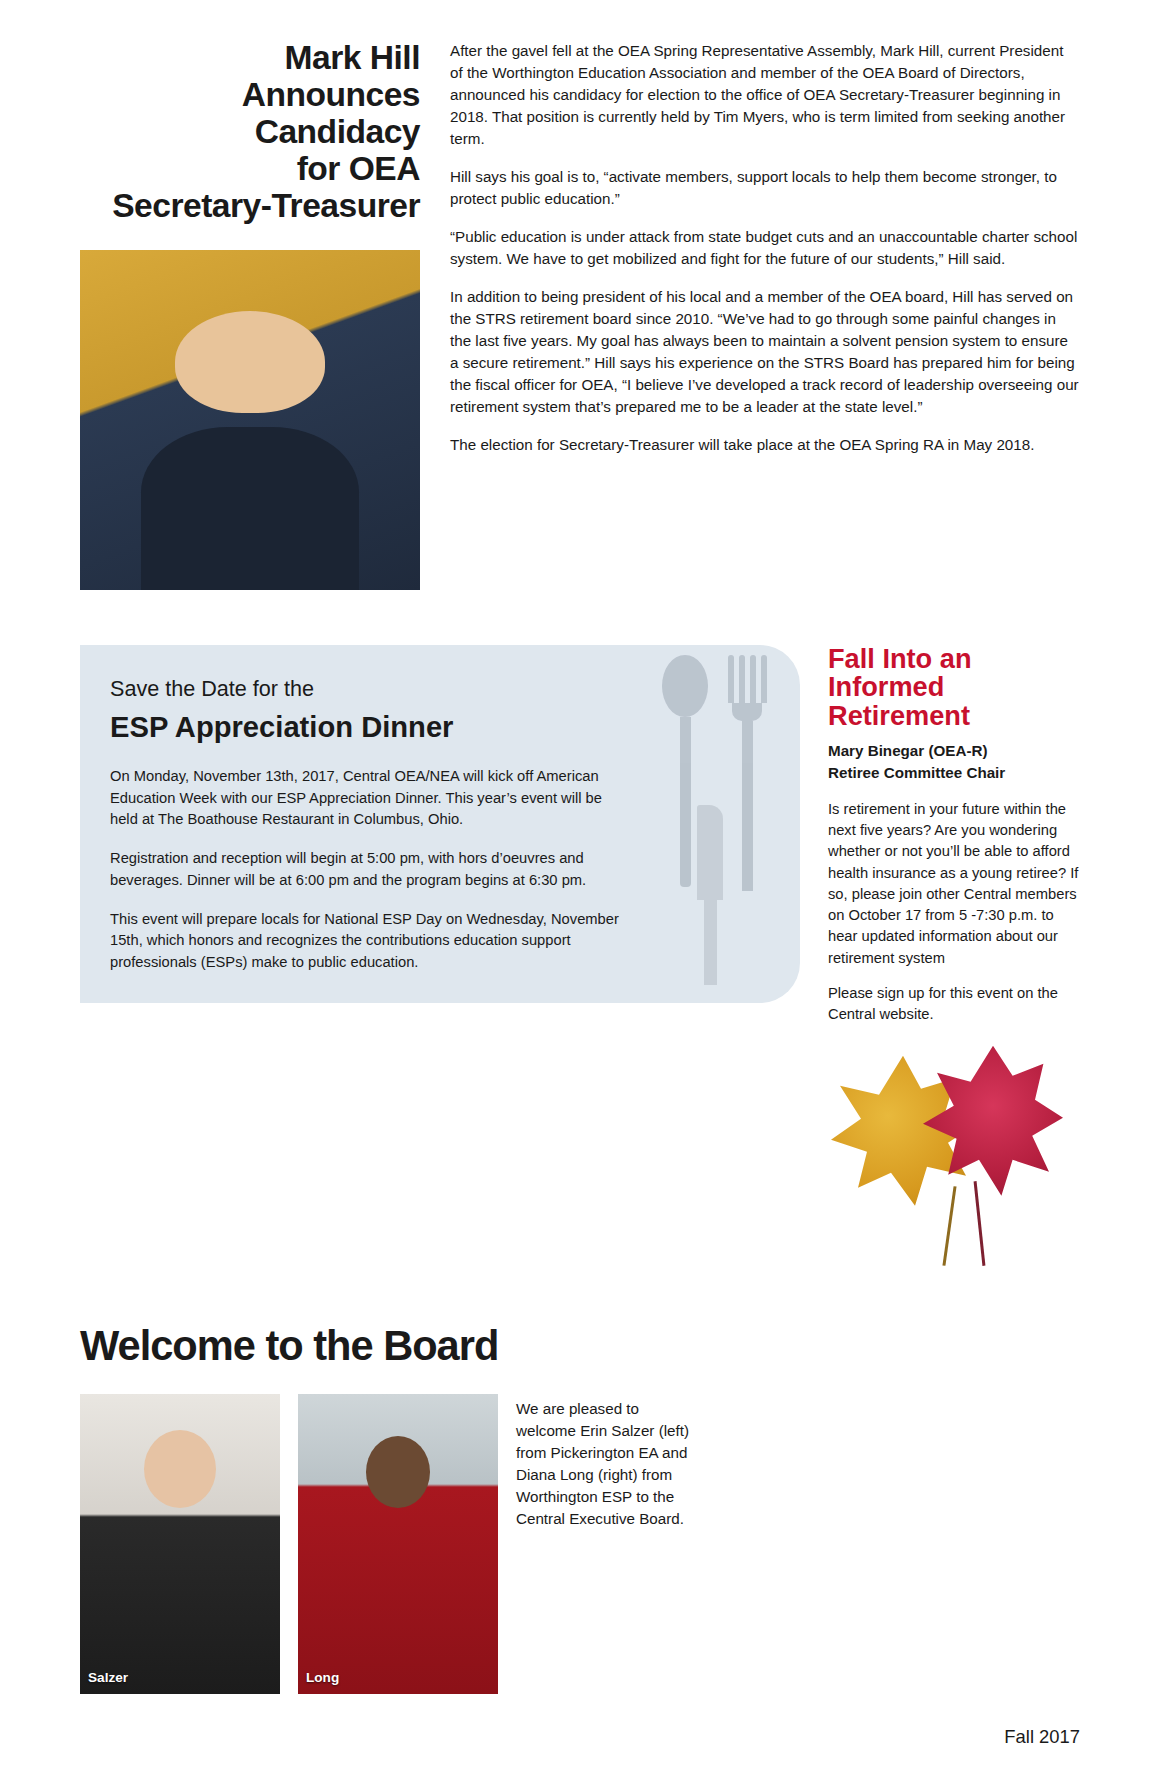Mark Hill
Announces
Candidacy
for OEA
Secretary-Treasurer
After the gavel fell at the OEA Spring Representative Assembly, Mark Hill, current President of the Worthington Education Association and member of the OEA Board of Directors, announced his candidacy for election to the office of OEA Secretary-Treasurer beginning in 2018. That position is currently held by Tim Myers, who is term limited from seeking another term.
Hill says his goal is to, “activate members, support locals to help them become stronger, to protect public education.”
“Public education is under attack from state budget cuts and an unaccountable charter school system. We have to get mobilized and fight for the future of our students,” Hill said.
In addition to being president of his local and a member of the OEA board, Hill has served on the STRS retirement board since 2010. “We’ve had to go through some painful changes in the last five years. My goal has always been to maintain a solvent pension system to ensure a secure retirement.” Hill says his experience on the STRS Board has prepared him for being the fiscal officer for OEA, “I believe I’ve developed a track record of leadership overseeing our retirement system that’s prepared me to be a leader at the state level.”
The election for Secretary-Treasurer will take place at the OEA Spring RA in May 2018.
Save the Date for theESP Appreciation Dinner
On Monday, November 13th, 2017, Central OEA/NEA will kick off American Education Week with our ESP Appreciation Dinner. This year’s event will be held at The Boathouse Restaurant in Columbus, Ohio.
Registration and reception will begin at 5:00 pm, with hors d’oeuvres and beverages. Dinner will be at 6:00 pm and the program begins at 6:30 pm.
This event will prepare locals for National ESP Day on Wednesday, November 15th, which honors and recognizes the contributions education support professionals (ESPs) make to public education.
Fall Into an Informed Retirement
Mary Binegar (OEA-R)
Retiree Committee Chair
Is retirement in your future within the next five years? Are you wondering whether or not you’ll be able to afford health insurance as a young retiree? If so, please join other Central members on October 17 from 5 -7:30 p.m. to hear updated information about our retirement system
Please sign up for this event on the Central website.
Welcome to the Board
Salzer
Long
We are pleased to welcome Erin Salzer (left) from Pickerington EA and Diana Long (right) from Worthington ESP to the Central Executive Board.
Fall 2017